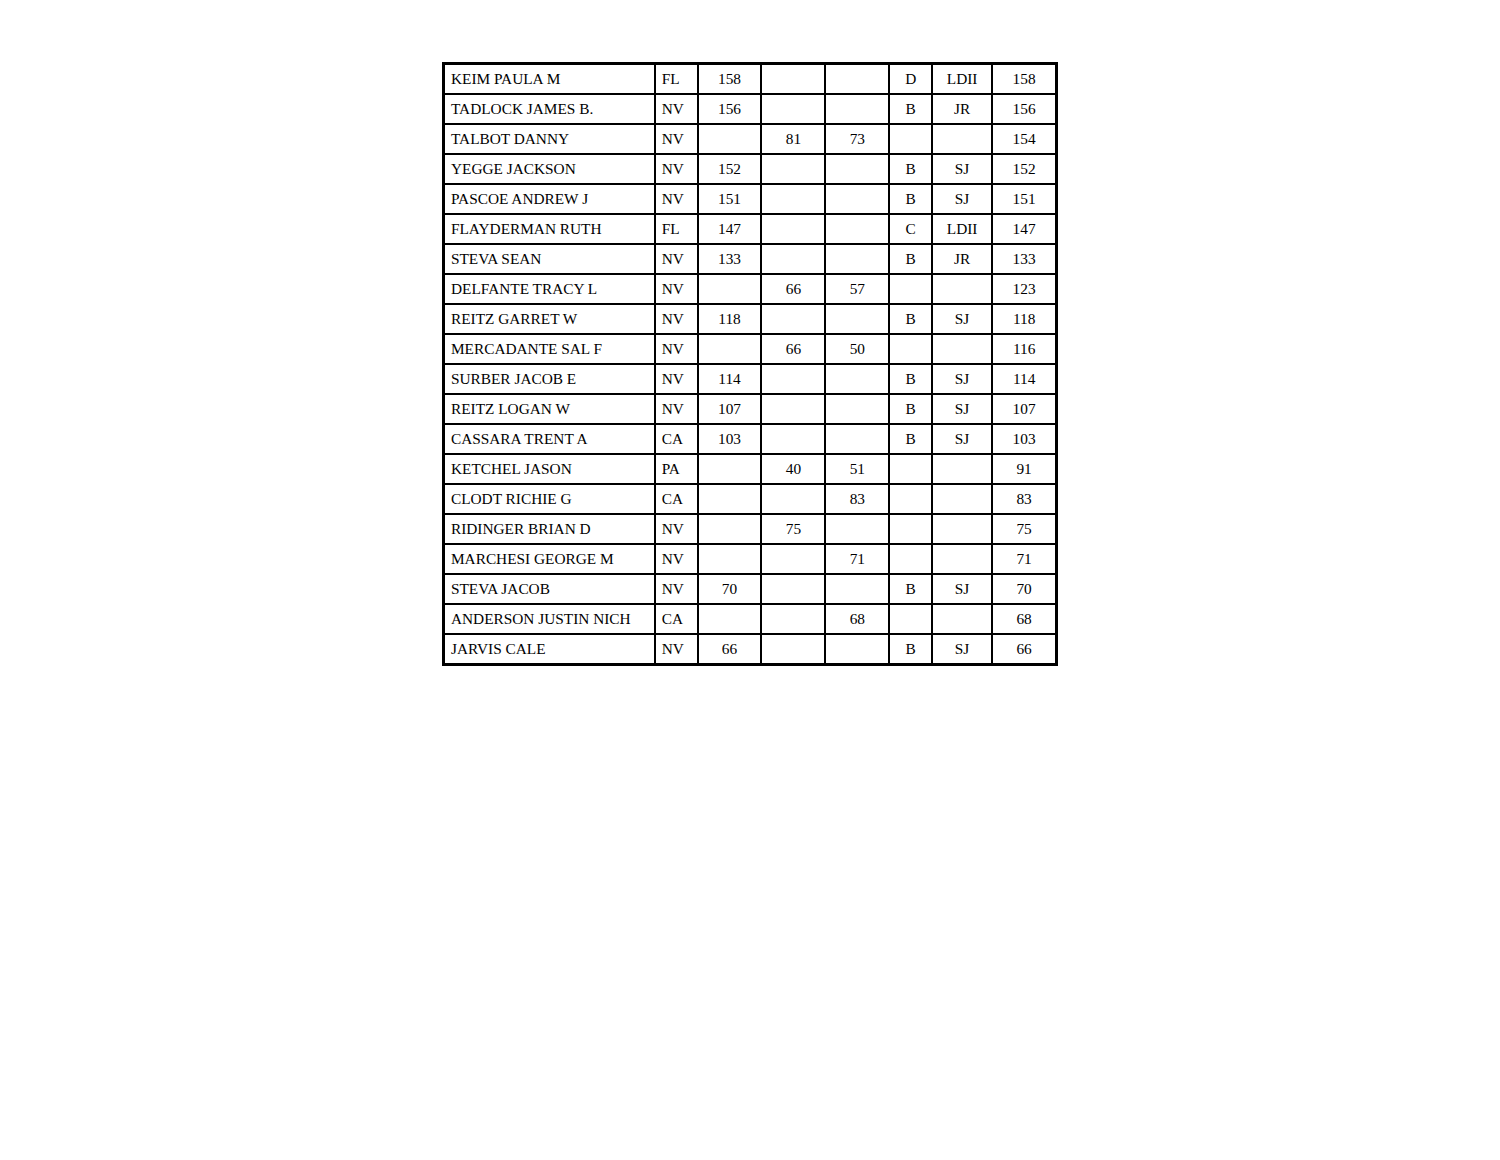| KEIM PAULA M | FL | 158 | | | D | LDII | 158 |
| TADLOCK JAMES B. | NV | 156 | | | B | JR | 156 |
| TALBOT DANNY | NV | | 81 | 73 | | | 154 |
| YEGGE JACKSON | NV | 152 | | | B | SJ | 152 |
| PASCOE ANDREW J | NV | 151 | | | B | SJ | 151 |
| FLAYDERMAN RUTH | FL | 147 | | | C | LDII | 147 |
| STEVA SEAN | NV | 133 | | | B | JR | 133 |
| DELFANTE TRACY L | NV | | 66 | 57 | | | 123 |
| REITZ GARRET W | NV | 118 | | | B | SJ | 118 |
| MERCADANTE SAL F | NV | | 66 | 50 | | | 116 |
| SURBER JACOB E | NV | 114 | | | B | SJ | 114 |
| REITZ LOGAN W | NV | 107 | | | B | SJ | 107 |
| CASSARA TRENT A | CA | 103 | | | B | SJ | 103 |
| KETCHEL JASON | PA | | 40 | 51 | | | 91 |
| CLODT RICHIE G | CA | | | 83 | | | 83 |
| RIDINGER BRIAN D | NV | | 75 | | | | 75 |
| MARCHESI GEORGE M | NV | | | 71 | | | 71 |
| STEVA JACOB | NV | 70 | | | B | SJ | 70 |
| ANDERSON JUSTIN NICH | CA | | | 68 | | | 68 |
| JARVIS CALE | NV | 66 | | | B | SJ | 66 |